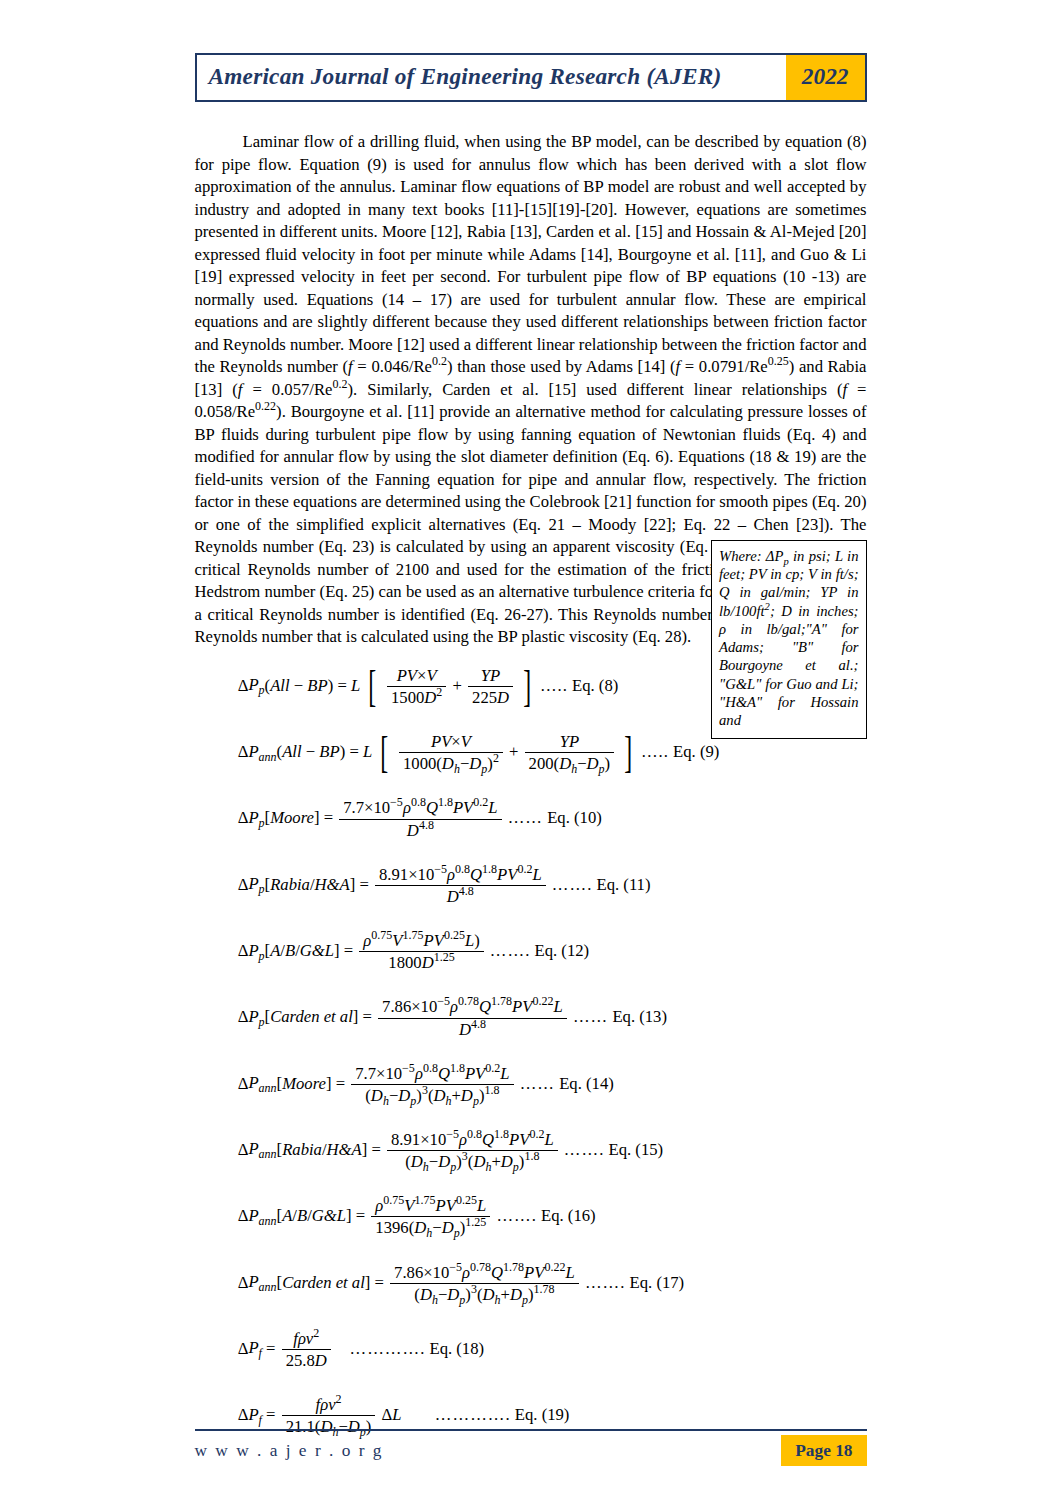American Journal of Engineering Research (AJER)
2022
Laminar flow of a drilling fluid, when using the BP model, can be described by equation (8) for pipe flow. Equation (9) is used for annulus flow which has been derived with a slot flow approximation of the annulus. Laminar flow equations of BP model are robust and well accepted by industry and adopted in many text books [11]-[15][19]-[20]. However, equations are sometimes presented in different units. Moore [12], Rabia [13], Carden et al. [15] and Hossain & Al-Mejed [20] expressed fluid velocity in foot per minute while Adams [14], Bourgoyne et al. [11], and Guo & Li [19] expressed velocity in feet per second. For turbulent pipe flow of BP equations (10 -13) are normally used. Equations (14 – 17) are used for turbulent annular flow. These are empirical equations and are slightly different because they used different relationships between friction factor and Reynolds number. Moore [12] used a different linear relationship between the friction factor and the Reynolds number (f = 0.046/Re0.2) than those used by Adams [14] (f = 0.0791/Re0.25) and Rabia [13] (f = 0.057/Re0.2). Similarly, Carden et al. [15] used different linear relationships (f = 0.058/Re0.22). Bourgoyne et al. [11] provide an alternative method for calculating pressure losses of BP fluids during turbulent pipe flow by using fanning equation of Newtonian fluids (Eq. 4) and modified for annular flow by using the slot diameter definition (Eq. 6). Equations (18 & 19) are the field-units version of the Fanning equation for pipe and annular flow, respectively. The friction factor in these equations are determined using the Colebrook [21] function for smooth pipes (Eq. 20) or one of the simplified explicit alternatives (Eq. 21 – Moody [22]; Eq. 22 – Chen [23]). The Reynolds number (Eq. 23) is calculated by using an apparent viscosity (Eq. 24) and compared to a critical Reynolds number of 2100 and used for the estimation of the friction factor. Hank's [24] Hedstrom number (Eq. 25) can be used as an alternative turbulence criteria for BP fluids from which a critical Reynolds number is identified (Eq. 26-27). This Reynolds number is then compared to a Reynolds number that is calculated using the BP plastic viscosity (Eq. 28).
ΔPp(All − BP) = L [ PV×V 1500D2 + YP 225D ] ….. Eq. (8)
ΔPann(All − BP) = L [ PV×V 1000(Dh−Dp)2 + YP 200(Dh−Dp) ] ….. Eq. (9)
ΔPp[Moore] = 7.7×10−5ρ0.8Q1.8PV0.2L D4.8 …… Eq. (10)
ΔPp[Rabia/H&A] = 8.91×10−5ρ0.8Q1.8PV0.2L D4.8 ……. Eq. (11)
ΔPp[A/B/G&L] = ρ0.75V1.75PV0.25L) 1800D1.25 ……. Eq. (12)
ΔPp[Carden et al] = 7.86×10−5ρ0.78Q1.78PV0.22L D4.8 …… Eq. (13)
ΔPann[Moore] = 7.7×10−5ρ0.8Q1.8PV0.2L(Dh−Dp)3(Dh+Dp)1.8 …… Eq. (14)
ΔPann[Rabia/H&A] = 8.91×10−5ρ0.8Q1.8PV0.2L(Dh−Dp)3(Dh+Dp)1.8 ……. Eq. (15)
ΔPann[A/B/G&L] = ρ0.75V1.75PV0.25L 1396(Dh−Dp)1.25 ……. Eq. (16)
ΔPann[Carden et al] = 7.86×10−5ρ0.78Q1.78PV0.22L(Dh−Dp)3(Dh+Dp)1.78 ……. Eq. (17)
ΔPf = fρv225.8D …………. Eq. (18)
ΔPf = fρv221.1(Dh−Dp) ΔL …………. Eq. (19)
Where: ΔPp in psi; L in feet; PV in cp; V in ft/s; Q in gal/min; YP in lb/100ft2; D in inches; ρ in lb/gal;"A" for Adams; "B" for Bourgoyne et al.; "G&L" for Guo and Li; "H&A" for Hossain and
w w w . a j e r . o r g
Page 18